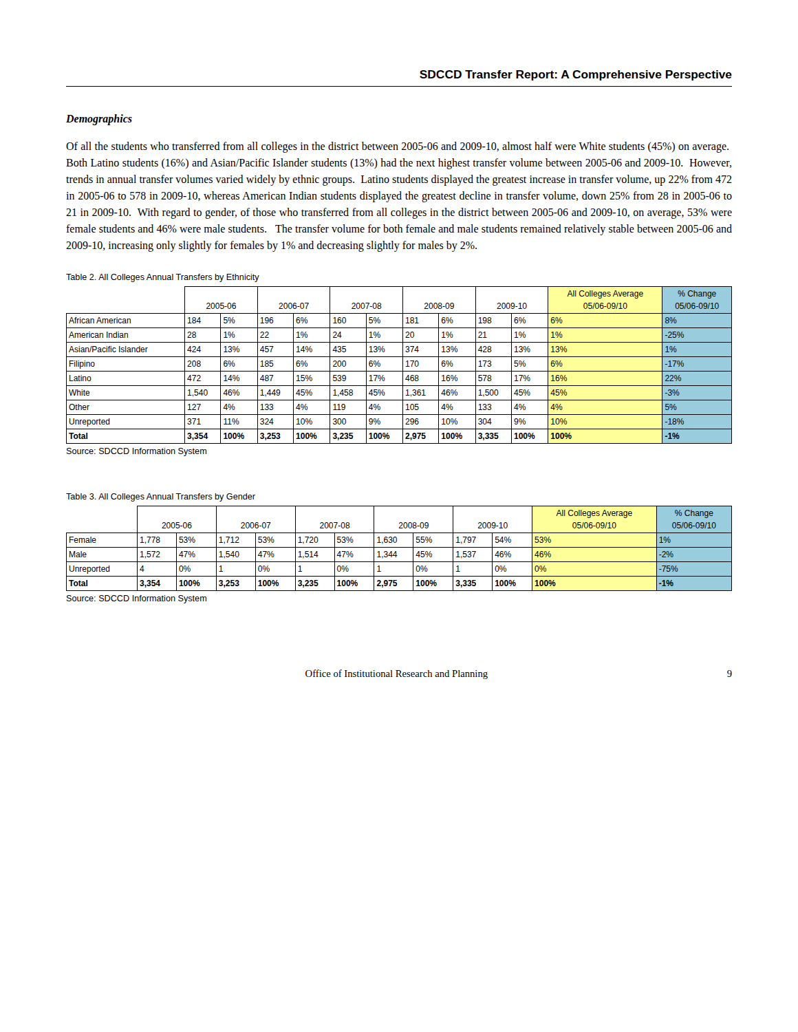SDCCD Transfer Report: A Comprehensive Perspective
Demographics
Of all the students who transferred from all colleges in the district between 2005-06 and 2009-10, almost half were White students (45%) on average. Both Latino students (16%) and Asian/Pacific Islander students (13%) had the next highest transfer volume between 2005-06 and 2009-10. However, trends in annual transfer volumes varied widely by ethnic groups. Latino students displayed the greatest increase in transfer volume, up 22% from 472 in 2005-06 to 578 in 2009-10, whereas American Indian students displayed the greatest decline in transfer volume, down 25% from 28 in 2005-06 to 21 in 2009-10. With regard to gender, of those who transferred from all colleges in the district between 2005-06 and 2009-10, on average, 53% were female students and 46% were male students. The transfer volume for both female and male students remained relatively stable between 2005-06 and 2009-10, increasing only slightly for females by 1% and decreasing slightly for males by 2%.
Table 2. All Colleges Annual Transfers by Ethnicity
| | 2005-06 | 2006-07 | 2007-08 | 2008-09 | 2009-10 | All Colleges Average 05/06-09/10 | % Change 05/06-09/10 |
| --- | --- | --- | --- | --- | --- | --- | --- |
| African American | 184 | 5% | 196 | 6% | 160 | 5% | 181 | 6% | 198 | 6% | 6% | 8% |
| American Indian | 28 | 1% | 22 | 1% | 24 | 1% | 20 | 1% | 21 | 1% | 1% | -25% |
| Asian/Pacific Islander | 424 | 13% | 457 | 14% | 435 | 13% | 374 | 13% | 428 | 13% | 13% | 1% |
| Filipino | 208 | 6% | 185 | 6% | 200 | 6% | 170 | 6% | 173 | 5% | 6% | -17% |
| Latino | 472 | 14% | 487 | 15% | 539 | 17% | 468 | 16% | 578 | 17% | 16% | 22% |
| White | 1,540 | 46% | 1,449 | 45% | 1,458 | 45% | 1,361 | 46% | 1,500 | 45% | 45% | -3% |
| Other | 127 | 4% | 133 | 4% | 119 | 4% | 105 | 4% | 133 | 4% | 4% | 5% |
| Unreported | 371 | 11% | 324 | 10% | 300 | 9% | 296 | 10% | 304 | 9% | 10% | -18% |
| Total | 3,354 | 100% | 3,253 | 100% | 3,235 | 100% | 2,975 | 100% | 3,335 | 100% | 100% | -1% |
Source: SDCCD Information System
Table 3. All Colleges Annual Transfers by Gender
| | 2005-06 | 2006-07 | 2007-08 | 2008-09 | 2009-10 | All Colleges Average 05/06-09/10 | % Change 05/06-09/10 |
| --- | --- | --- | --- | --- | --- | --- | --- |
| Female | 1,778 | 53% | 1,712 | 53% | 1,720 | 53% | 1,630 | 55% | 1,797 | 54% | 53% | 1% |
| Male | 1,572 | 47% | 1,540 | 47% | 1,514 | 47% | 1,344 | 45% | 1,537 | 46% | 46% | -2% |
| Unreported | 4 | 0% | 1 | 0% | 1 | 0% | 1 | 0% | 1 | 0% | 0% | -75% |
| Total | 3,354 | 100% | 3,253 | 100% | 3,235 | 100% | 2,975 | 100% | 3,335 | 100% | 100% | -1% |
Source: SDCCD Information System
Office of Institutional Research and Planning9